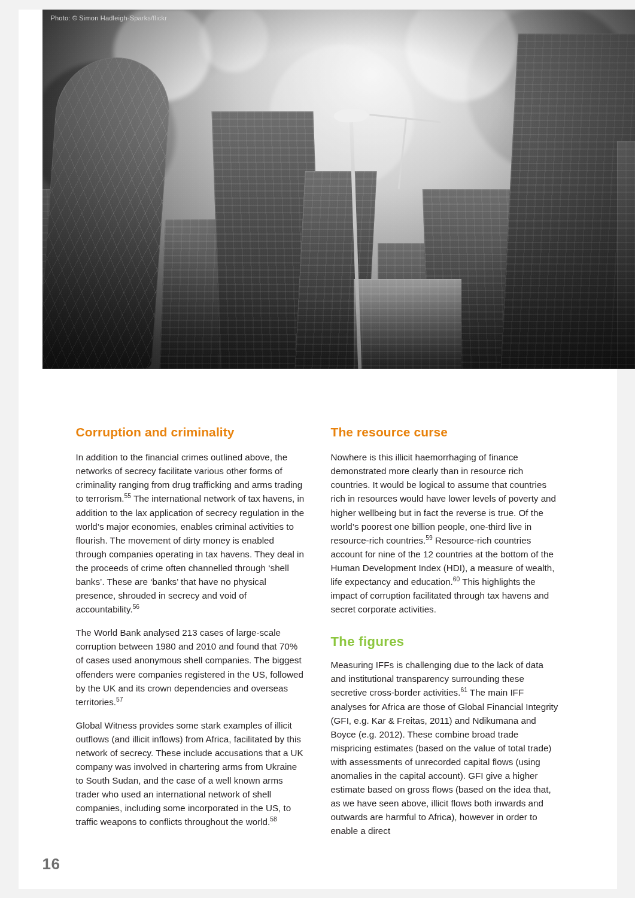Photo: © Simon Hadleigh-Sparks/flickr
Corruption and criminality
In addition to the financial crimes outlined above, the networks of secrecy facilitate various other forms of criminality ranging from drug trafficking and arms trading to terrorism.55 The international network of tax havens, in addition to the lax application of secrecy regulation in the world’s major economies, enables criminal activities to flourish. The movement of dirty money is enabled through companies operating in tax havens. They deal in the proceeds of crime often channelled through ‘shell banks’. These are ‘banks’ that have no physical presence, shrouded in secrecy and void of accountability.56
The World Bank analysed 213 cases of large-scale corruption between 1980 and 2010 and found that 70% of cases used anonymous shell companies. The biggest offenders were companies registered in the US, followed by the UK and its crown dependencies and overseas territories.57
Global Witness provides some stark examples of illicit outflows (and illicit inflows) from Africa, facilitated by this network of secrecy. These include accusations that a UK company was involved in chartering arms from Ukraine to South Sudan, and the case of a well known arms trader who used an international network of shell companies, including some incorporated in the US, to traffic weapons to conflicts throughout the world.58
The resource curse
Nowhere is this illicit haemorrhaging of finance demonstrated more clearly than in resource rich countries. It would be logical to assume that countries rich in resources would have lower levels of poverty and higher wellbeing but in fact the reverse is true. Of the world’s poorest one billion people, one-third live in resource-rich countries.59 Resource-rich countries account for nine of the 12 countries at the bottom of the Human Development Index (HDI), a measure of wealth, life expectancy and education.60 This highlights the impact of corruption facilitated through tax havens and secret corporate activities.
The figures
Measuring IFFs is challenging due to the lack of data and institutional transparency surrounding these secretive cross-border activities.61 The main IFF analyses for Africa are those of Global Financial Integrity (GFI, e.g. Kar & Freitas, 2011) and Ndikumana and Boyce (e.g. 2012). These combine broad trade mispricing estimates (based on the value of total trade) with assessments of unrecorded capital flows (using anomalies in the capital account). GFI give a higher estimate based on gross flows (based on the idea that, as we have seen above, illicit flows both inwards and outwards are harmful to Africa), however in order to enable a direct
16